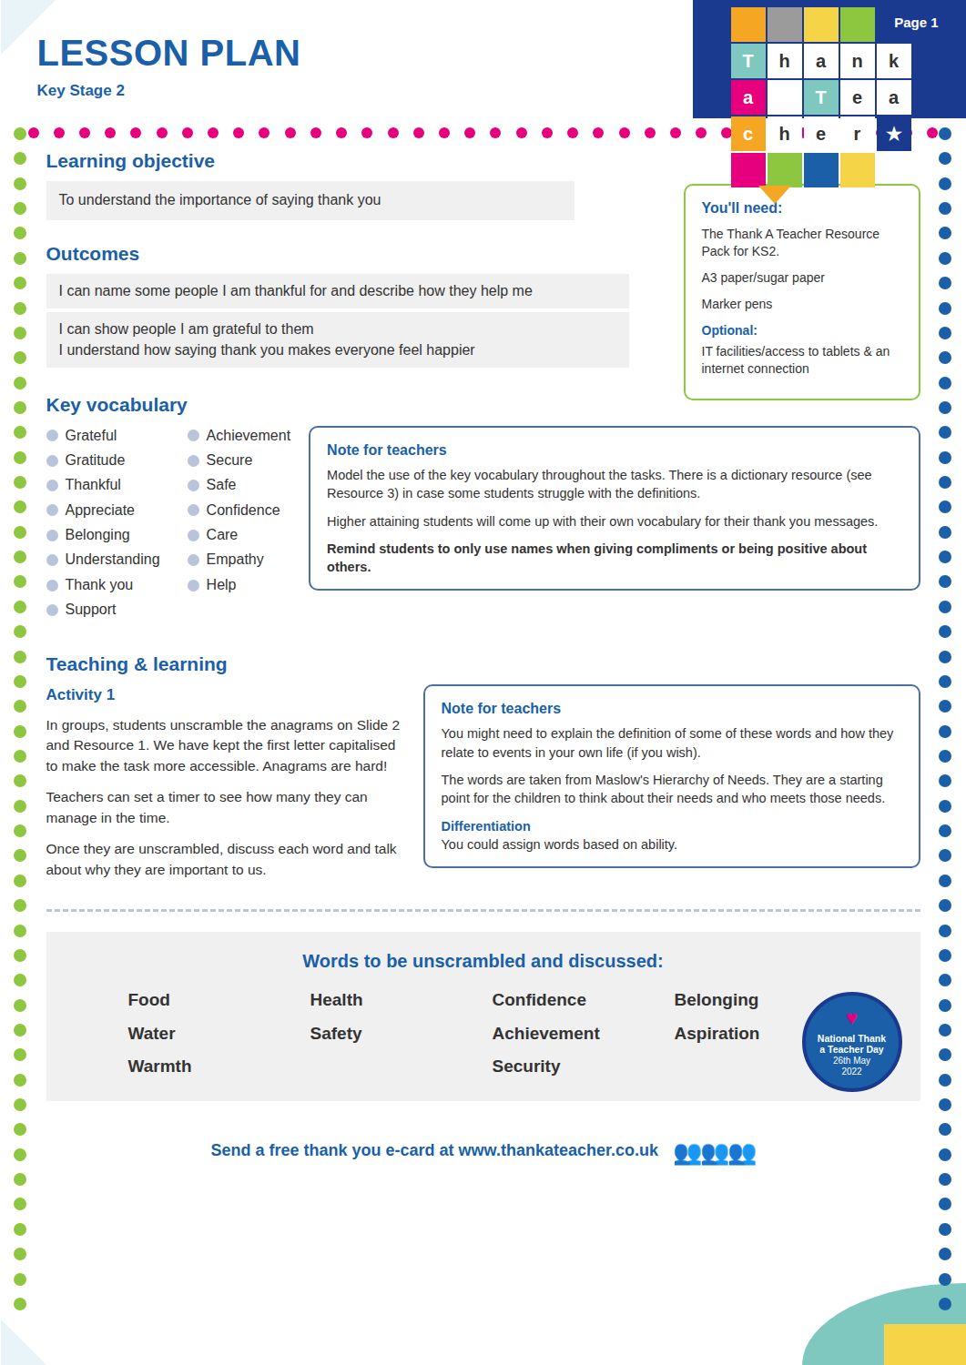Page 1
T
h
a
n
k
a
T
e
a
c
h
e
r
★
LESSON PLAN
Key Stage 2
Learning objective
To understand the importance of saying thank you
You'll need:
The Thank A Teacher Resource Pack for KS2.
A3 paper/sugar paper
Marker pens
Optional:
IT facilities/access to tablets & an internet connection
Outcomes
I can name some people I am thankful for and describe how they help me
I can show people I am grateful to them
I understand how saying thank you makes everyone feel happier
Key vocabulary
Grateful
Gratitude
Thankful
Appreciate
Belonging
Understanding
Thank you
Support
Achievement
Secure
Safe
Confidence
Care
Empathy
Help
Note for teachers
Model the use of the key vocabulary throughout the tasks. There is a dictionary resource (see Resource 3) in case some students struggle with the definitions.
Higher attaining students will come up with their own vocabulary for their thank you messages.
Remind students to only use names when giving compliments or being positive about others.
Teaching & learning
Activity 1
In groups, students unscramble the anagrams on Slide 2 and Resource 1. We have kept the first letter capitalised to make the task more accessible. Anagrams are hard!
Teachers can set a timer to see how many they can manage in the time.
Once they are unscrambled, discuss each word and talk about why they are important to us.
Note for teachers
You might need to explain the definition of some of these words and how they relate to events in your own life (if you wish).
The words are taken from Maslow's Hierarchy of Needs. They are a starting point for the children to think about their needs and who meets those needs.
Differentiation
You could assign words based on ability.
Words to be unscrambled and discussed:
Food Health Confidence Belonging Water Safety Achievement Aspiration Warmth Security
♥
National Thank
a Teacher Day
26th May
2022
Send a free thank you e-card at www.thankateacher.co.uk
👥👥👥